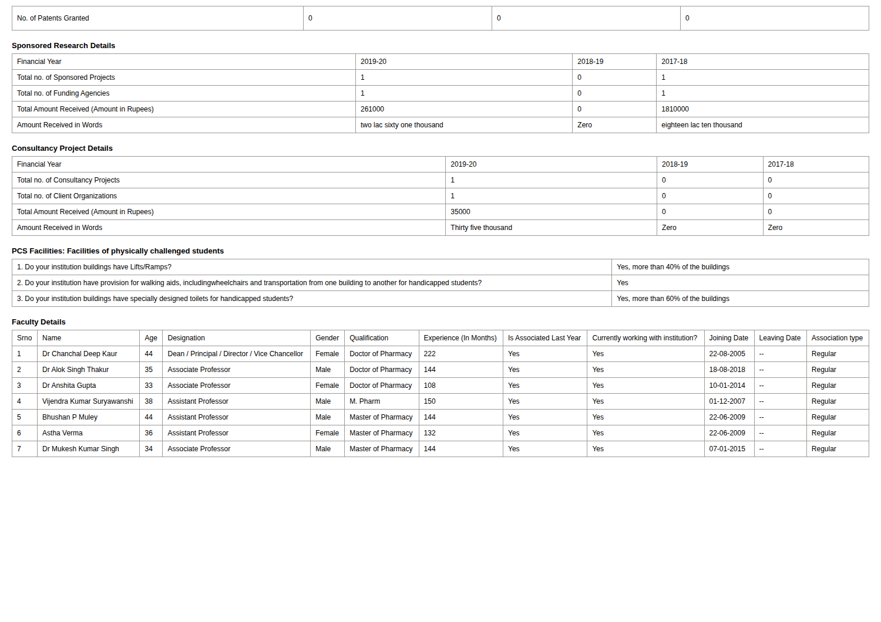| No. of Patents Granted | 0 | 0 | 0 |
Sponsored Research Details
| Financial Year | 2019-20 | 2018-19 | 2017-18 |
| --- | --- | --- | --- |
| Total no. of Sponsored Projects | 1 | 0 | 1 |
| Total no. of Funding Agencies | 1 | 0 | 1 |
| Total Amount Received (Amount in Rupees) | 261000 | 0 | 1810000 |
| Amount Received in Words | two lac sixty one thousand | Zero | eighteen lac ten thousand |
Consultancy Project Details
| Financial Year | 2019-20 | 2018-19 | 2017-18 |
| --- | --- | --- | --- |
| Total no. of Consultancy Projects | 1 | 0 | 0 |
| Total no. of Client Organizations | 1 | 0 | 0 |
| Total Amount Received (Amount in Rupees) | 35000 | 0 | 0 |
| Amount Received in Words | Thirty five thousand | Zero | Zero |
PCS Facilities: Facilities of physically challenged students
| 1. Do your institution buildings have Lifts/Ramps? | Yes, more than 40% of the buildings |
| 2. Do your institution have provision for walking aids, includingwheelchairs and transportation from one building to another for handicapped students? | Yes |
| 3. Do your institution buildings have specially designed toilets for handicapped students? | Yes, more than 60% of the buildings |
Faculty Details
| Srno | Name | Age | Designation | Gender | Qualification | Experience (In Months) | Is Associated Last Year | Currently working with institution? | Joining Date | Leaving Date | Association type |
| --- | --- | --- | --- | --- | --- | --- | --- | --- | --- | --- | --- |
| 1 | Dr Chanchal Deep Kaur | 44 | Dean / Principal / Director / Vice Chancellor | Female | Doctor of Pharmacy | 222 | Yes | Yes | 22-08-2005 | -- | Regular |
| 2 | Dr Alok Singh Thakur | 35 | Associate Professor | Male | Doctor of Pharmacy | 144 | Yes | Yes | 18-08-2018 | -- | Regular |
| 3 | Dr Anshita Gupta | 33 | Associate Professor | Female | Doctor of Pharmacy | 108 | Yes | Yes | 10-01-2014 | -- | Regular |
| 4 | Vijendra Kumar Suryawanshi | 38 | Assistant Professor | Male | M. Pharm | 150 | Yes | Yes | 01-12-2007 | -- | Regular |
| 5 | Bhushan P Muley | 44 | Assistant Professor | Male | Master of Pharmacy | 144 | Yes | Yes | 22-06-2009 | -- | Regular |
| 6 | Astha Verma | 36 | Assistant Professor | Female | Master of Pharmacy | 132 | Yes | Yes | 22-06-2009 | -- | Regular |
| 7 | Dr Mukesh Kumar Singh | 34 | Associate Professor | Male | Master of Pharmacy | 144 | Yes | Yes | 07-01-2015 | -- | Regular |